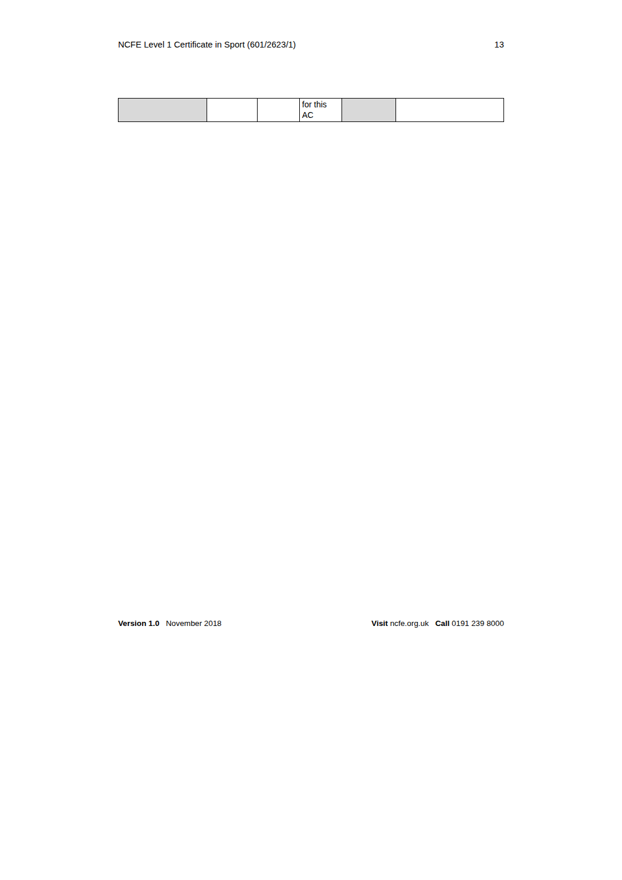NCFE Level 1 Certificate in Sport (601/2623/1)
13
| | | | for this AC | | |
Version 1.0 November 2018
Visit ncfe.org.uk Call 0191 239 8000